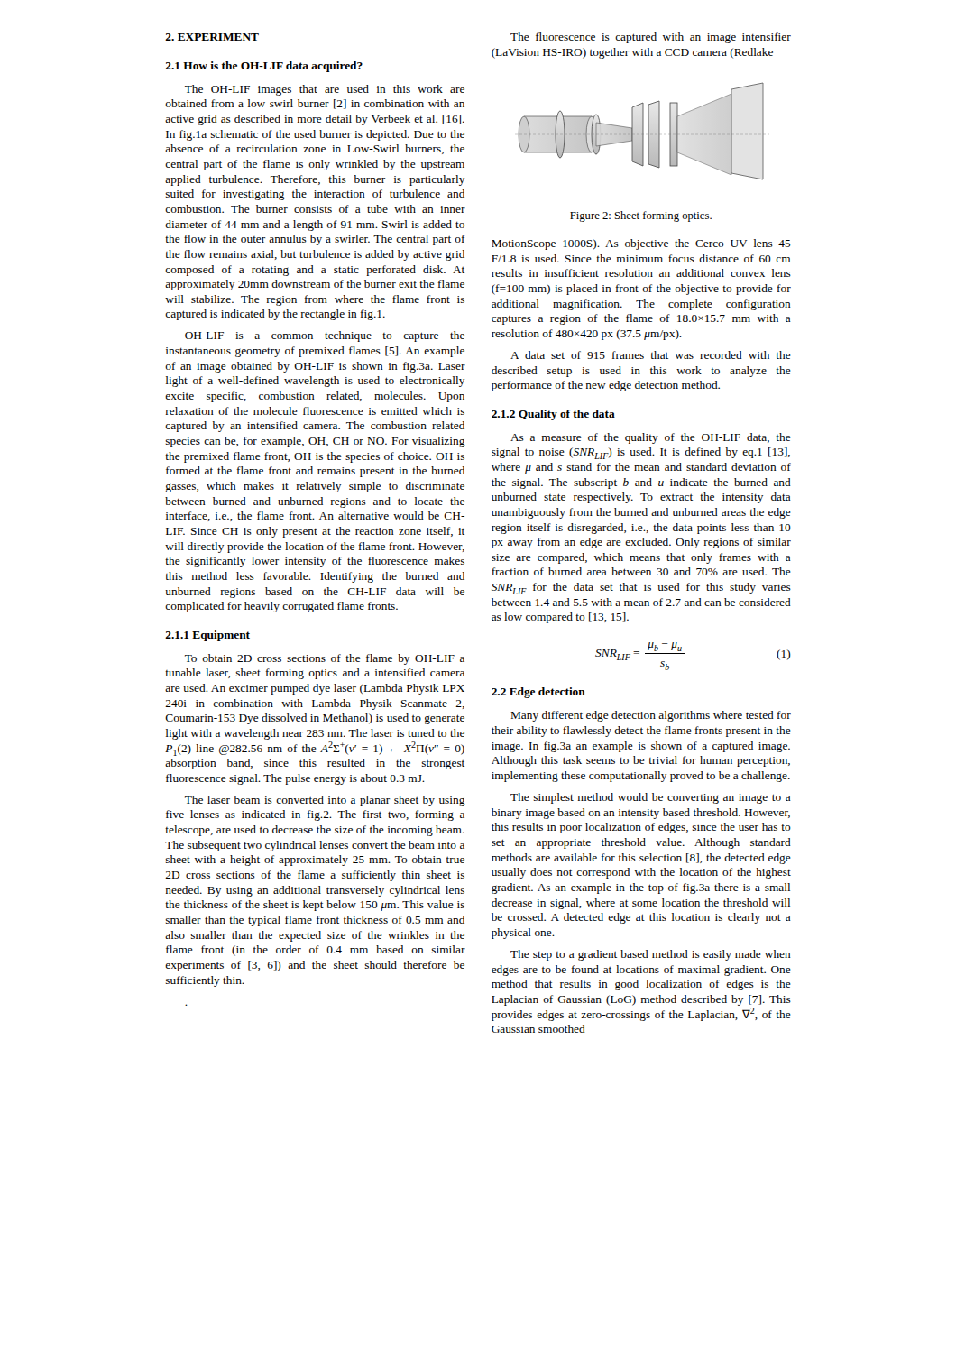2. EXPERIMENT
2.1 How is the OH-LIF data acquired?
The OH-LIF images that are used in this work are obtained from a low swirl burner [2] in combination with an active grid as described in more detail by Verbeek et al. [16]. In fig.1a schematic of the used burner is depicted. Due to the absence of a recirculation zone in Low-Swirl burners, the central part of the flame is only wrinkled by the upstream applied turbulence. Therefore, this burner is particularly suited for investigating the interaction of turbulence and combustion. The burner consists of a tube with an inner diameter of 44 mm and a length of 91 mm. Swirl is added to the flow in the outer annulus by a swirler. The central part of the flow remains axial, but turbulence is added by active grid composed of a rotating and a static perforated disk. At approximately 20mm downstream of the burner exit the flame will stabilize. The region from where the flame front is captured is indicated by the rectangle in fig.1.
OH-LIF is a common technique to capture the instantaneous geometry of premixed flames [5]. An example of an image obtained by OH-LIF is shown in fig.3a. Laser light of a well-defined wavelength is used to electronically excite specific, combustion related, molecules. Upon relaxation of the molecule fluorescence is emitted which is captured by an intensified camera. The combustion related species can be, for example, OH, CH or NO. For visualizing the premixed flame front, OH is the species of choice. OH is formed at the flame front and remains present in the burned gasses, which makes it relatively simple to discriminate between burned and unburned regions and to locate the interface, i.e., the flame front. An alternative would be CH-LIF. Since CH is only present at the reaction zone itself, it will directly provide the location of the flame front. However, the significantly lower intensity of the fluorescence makes this method less favorable. Identifying the burned and unburned regions based on the CH-LIF data will be complicated for heavily corrugated flame fronts.
2.1.1 Equipment
To obtain 2D cross sections of the flame by OH-LIF a tunable laser, sheet forming optics and a intensified camera are used. An excimer pumped dye laser (Lambda Physik LPX 240i in combination with Lambda Physik Scanmate 2, Coumarin-153 Dye dissolved in Methanol) is used to generate light with a wavelength near 283 nm. The laser is tuned to the P1(2) line @282.56 nm of the A2Σ+(v′ = 1) ← X2Π(v″ = 0) absorption band, since this resulted in the strongest fluorescence signal. The pulse energy is about 0.3 mJ.
The laser beam is converted into a planar sheet by using five lenses as indicated in fig.2. The first two, forming a telescope, are used to decrease the size of the incoming beam. The subsequent two cylindrical lenses convert the beam into a sheet with a height of approximately 25 mm. To obtain true 2D cross sections of the flame a sufficiently thin sheet is needed. By using an additional transversely cylindrical lens the thickness of the sheet is kept below 150 μm. This value is smaller than the typical flame front thickness of 0.5 mm and also smaller than the expected size of the wrinkles in the flame front (in the order of 0.4 mm based on similar experiments of [3, 6]) and the sheet should therefore be sufficiently thin.
.
The fluorescence is captured with an image intensifier (LaVision HS-IRO) together with a CCD camera (Redlake
Figure 2: Sheet forming optics.
MotionScope 1000S). As objective the Cerco UV lens 45 F/1.8 is used. Since the minimum focus distance of 60 cm results in insufficient resolution an additional convex lens (f=100 mm) is placed in front of the objective to provide for additional magnification. The complete configuration captures a region of the flame of 18.0×15.7 mm with a resolution of 480×420 px (37.5 μm/px).
A data set of 915 frames that was recorded with the described setup is used in this work to analyze the performance of the new edge detection method.
2.1.2 Quality of the data
As a measure of the quality of the OH-LIF data, the signal to noise (SNRLIF) is used. It is defined by eq.1 [13], where μ and s stand for the mean and standard deviation of the signal. The subscript b and u indicate the burned and unburned state respectively. To extract the intensity data unambiguously from the burned and unburned areas the edge region itself is disregarded, i.e., the data points less than 10 px away from an edge are excluded. Only regions of similar size are compared, which means that only frames with a fraction of burned area between 30 and 70% are used. The SNRLIF for the data set that is used for this study varies between 1.4 and 5.5 with a mean of 2.7 and can be considered as low compared to [13, 15].
SNRLIF = μb − μu sb (1)
2.2 Edge detection
Many different edge detection algorithms where tested for their ability to flawlessly detect the flame fronts present in the image. In fig.3a an example is shown of a captured image. Although this task seems to be trivial for human perception, implementing these computationally proved to be a challenge.
The simplest method would be converting an image to a binary image based on an intensity based threshold. However, this results in poor localization of edges, since the user has to set an appropriate threshold value. Although standard methods are available for this selection [8], the detected edge usually does not correspond with the location of the highest gradient. As an example in the top of fig.3a there is a small decrease in signal, where at some location the threshold will be crossed. A detected edge at this location is clearly not a physical one.
The step to a gradient based method is easily made when edges are to be found at locations of maximal gradient. One method that results in good localization of edges is the Laplacian of Gaussian (LoG) method described by [7]. This provides edges at zero-crossings of the Laplacian, ∇2, of the Gaussian smoothed